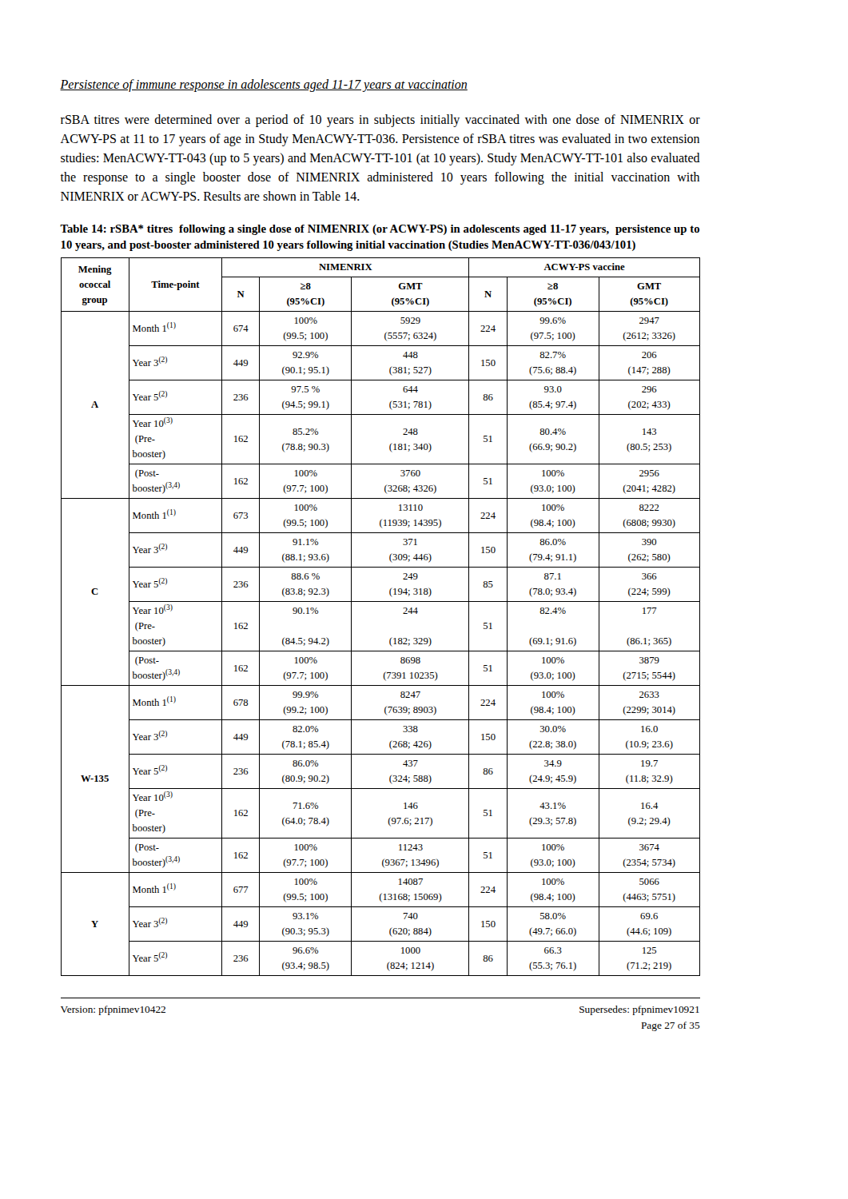Persistence of immune response in adolescents aged 11-17 years at vaccination
rSBA titres were determined over a period of 10 years in subjects initially vaccinated with one dose of NIMENRIX or ACWY-PS at 11 to 17 years of age in Study MenACWY-TT-036. Persistence of rSBA titres was evaluated in two extension studies: MenACWY-TT-043 (up to 5 years) and MenACWY-TT-101 (at 10 years). Study MenACWY-TT-101 also evaluated the response to a single booster dose of NIMENRIX administered 10 years following the initial vaccination with NIMENRIX or ACWY-PS. Results are shown in Table 14.
Table 14: rSBA* titres following a single dose of NIMENRIX (or ACWY-PS) in adolescents aged 11-17 years, persistence up to 10 years, and post-booster administered 10 years following initial vaccination (Studies MenACWY-TT-036/043/101)
| Mening ococcal group | Time-point | NIMENRIX | ACWY-PS vaccine |
| --- | --- | --- | --- |
| N | ≥8 (95%CI) | GMT (95%CI) | N | ≥8 (95%CI) | GMT (95%CI) |
| A | Month 1 (1) | 674 | 100% (99.5; 100) | 5929 (5557; 6324) | 224 | 99.6% (97.5; 100) | 2947 (2612; 3326) |
| Year 3 (2) | 449 | 92.9% (90.1; 95.1) | 448 (381; 527) | 150 | 82.7% (75.6; 88.4) | 206 (147; 288) |
| Year 5 (2) | 236 | 97.5 % (94.5; 99.1) | 644 (531; 781) | 86 | 93.0 (85.4; 97.4) | 296 (202; 433) |
| Year 10 (3) (Pre- booster) | 162 | 85.2% (78.8; 90.3) | 248 (181; 340) | 51 | 80.4% (66.9; 90.2) | 143 (80.5; 253) |
| (Post- booster) (3,4) | 162 | 100% (97.7; 100) | 3760 (3268; 4326) | 51 | 100% (93.0; 100) | 2956 (2041; 4282) |
| C | Month 1 (1) | 673 | 100% (99.5; 100) | 13110 (11939; 14395) | 224 | 100% (98.4; 100) | 8222 (6808; 9930) |
| Year 3 (2) | 449 | 91.1% (88.1; 93.6) | 371 (309; 446) | 150 | 86.0% (79.4; 91.1) | 390 (262; 580) |
| Year 5 (2) | 236 | 88.6 % (83.8; 92.3) | 249 (194; 318) | 85 | 87.1 (78.0; 93.4) | 366 (224; 599) |
| Year 10 (3) (Pre- booster) | 162 | 90.1% (84.5; 94.2) | 244 (182; 329) | 51 | 82.4% (69.1; 91.6) | 177 (86.1; 365) |
| (Post- booster) (3,4) | 162 | 100% (97.7; 100) | 8698 (7391 10235) | 51 | 100% (93.0; 100) | 3879 (2715; 5544) |
| W-135 | Month 1 (1) | 678 | 99.9% (99.2; 100) | 8247 (7639; 8903) | 224 | 100% (98.4; 100) | 2633 (2299; 3014) |
| Year 3 (2) | 449 | 82.0% (78.1; 85.4) | 338 (268; 426) | 150 | 30.0% (22.8; 38.0) | 16.0 (10.9; 23.6) |
| Year 5 (2) | 236 | 86.0% (80.9; 90.2) | 437 (324; 588) | 86 | 34.9 (24.9; 45.9) | 19.7 (11.8; 32.9) |
| Year 10 (3) (Pre- booster) | 162 | 71.6% (64.0; 78.4) | 146 (97.6; 217) | 51 | 43.1% (29.3; 57.8) | 16.4 (9.2; 29.4) |
| (Post- booster) (3,4) | 162 | 100% (97.7; 100) | 11243 (9367; 13496) | 51 | 100% (93.0; 100) | 3674 (2354; 5734) |
| Y | Month 1 (1) | 677 | 100% (99.5; 100) | 14087 (13168; 15069) | 224 | 100% (98.4; 100) | 5066 (4463; 5751) |
| Year 3 (2) | 449 | 93.1% (90.3; 95.3) | 740 (620; 884) | 150 | 58.0% (49.7; 66.0) | 69.6 (44.6; 109) |
| Year 5 (2) | 236 | 96.6% (93.4; 98.5) | 1000 (824; 1214) | 86 | 66.3 (55.3; 76.1) | 125 (71.2; 219) |
Version: pfpnimev10422
Supersedes: pfpnimev10921
Page 27 of 35